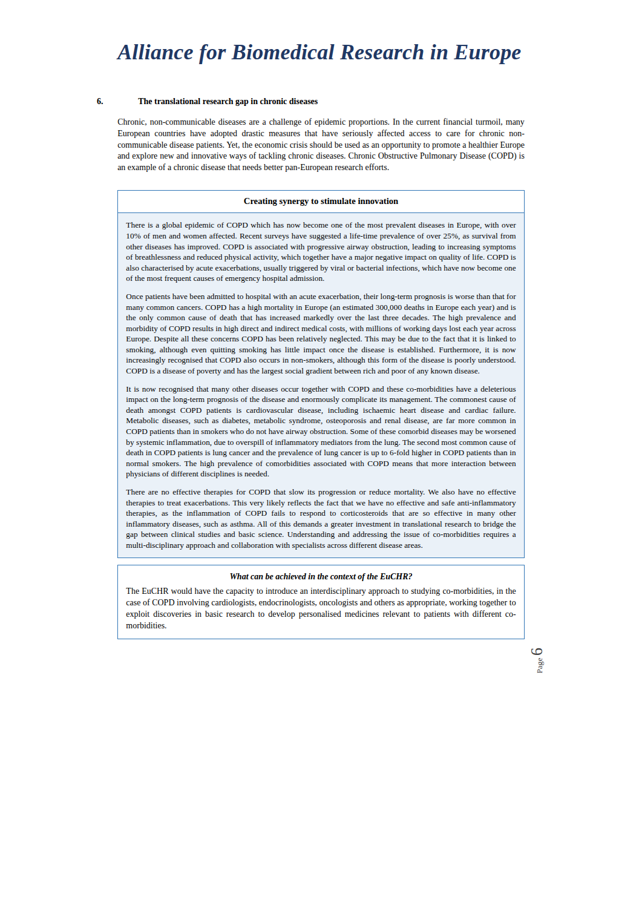Alliance for Biomedical Research in Europe
6. The translational research gap in chronic diseases
Chronic, non-communicable diseases are a challenge of epidemic proportions. In the current financial turmoil, many European countries have adopted drastic measures that have seriously affected access to care for chronic non-communicable disease patients. Yet, the economic crisis should be used as an opportunity to promote a healthier Europe and explore new and innovative ways of tackling chronic diseases. Chronic Obstructive Pulmonary Disease (COPD) is an example of a chronic disease that needs better pan-European research efforts.
Creating synergy to stimulate innovation
There is a global epidemic of COPD which has now become one of the most prevalent diseases in Europe, with over 10% of men and women affected. Recent surveys have suggested a life-time prevalence of over 25%, as survival from other diseases has improved. COPD is associated with progressive airway obstruction, leading to increasing symptoms of breathlessness and reduced physical activity, which together have a major negative impact on quality of life. COPD is also characterised by acute exacerbations, usually triggered by viral or bacterial infections, which have now become one of the most frequent causes of emergency hospital admission.
Once patients have been admitted to hospital with an acute exacerbation, their long-term prognosis is worse than that for many common cancers. COPD has a high mortality in Europe (an estimated 300,000 deaths in Europe each year) and is the only common cause of death that has increased markedly over the last three decades. The high prevalence and morbidity of COPD results in high direct and indirect medical costs, with millions of working days lost each year across Europe. Despite all these concerns COPD has been relatively neglected. This may be due to the fact that it is linked to smoking, although even quitting smoking has little impact once the disease is established. Furthermore, it is now increasingly recognised that COPD also occurs in non-smokers, although this form of the disease is poorly understood. COPD is a disease of poverty and has the largest social gradient between rich and poor of any known disease.
It is now recognised that many other diseases occur together with COPD and these co-morbidities have a deleterious impact on the long-term prognosis of the disease and enormously complicate its management. The commonest cause of death amongst COPD patients is cardiovascular disease, including ischaemic heart disease and cardiac failure. Metabolic diseases, such as diabetes, metabolic syndrome, osteoporosis and renal disease, are far more common in COPD patients than in smokers who do not have airway obstruction. Some of these comorbid diseases may be worsened by systemic inflammation, due to overspill of inflammatory mediators from the lung. The second most common cause of death in COPD patients is lung cancer and the prevalence of lung cancer is up to 6-fold higher in COPD patients than in normal smokers. The high prevalence of comorbidities associated with COPD means that more interaction between physicians of different disciplines is needed.
There are no effective therapies for COPD that slow its progression or reduce mortality. We also have no effective therapies to treat exacerbations. This very likely reflects the fact that we have no effective and safe anti-inflammatory therapies, as the inflammation of COPD fails to respond to corticosteroids that are so effective in many other inflammatory diseases, such as asthma. All of this demands a greater investment in translational research to bridge the gap between clinical studies and basic science. Understanding and addressing the issue of co-morbidities requires a multi-disciplinary approach and collaboration with specialists across different disease areas.
What can be achieved in the context of the EuCHR?
The EuCHR would have the capacity to introduce an interdisciplinary approach to studying co-morbidities, in the case of COPD involving cardiologists, endocrinologists, oncologists and others as appropriate, working together to exploit discoveries in basic research to develop personalised medicines relevant to patients with different co-morbidities.
Page 6